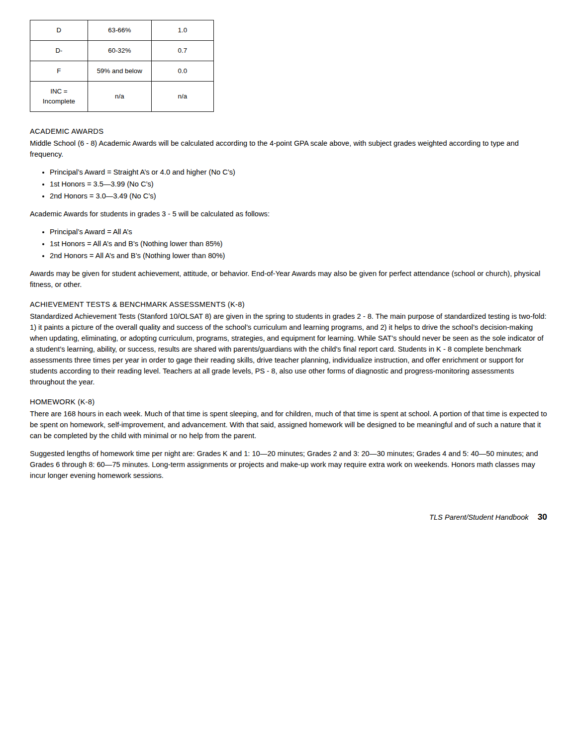| D | 63-66% | 1.0 |
| D- | 60-32% | 0.7 |
| F | 59% and below | 0.0 |
| INC = Incomplete | n/a | n/a |
ACADEMIC AWARDS
Middle School (6 - 8) Academic Awards will be calculated according to the 4-point GPA scale above, with subject grades weighted according to type and frequency.
Principal’s Award = Straight A’s or 4.0 and higher (No C’s)
1st Honors = 3.5—3.99 (No C’s)
2nd Honors = 3.0—3.49 (No C’s)
Academic Awards for students in grades 3 - 5 will be calculated as follows:
Principal’s Award = All A’s
1st Honors = All A’s and B’s (Nothing lower than 85%)
2nd Honors = All A’s and B’s (Nothing lower than 80%)
Awards may be given for student achievement, attitude, or behavior. End-of-Year Awards may also be given for perfect attendance (school or church), physical fitness, or other.
ACHIEVEMENT TESTS & BENCHMARK ASSESSMENTS (K-8)
Standardized Achievement Tests (Stanford 10/OLSAT 8) are given in the spring to students in grades 2 - 8. The main purpose of standardized testing is two-fold: 1) it paints a picture of the overall quality and success of the school’s curriculum and learning programs, and 2) it helps to drive the school’s decision-making when updating, eliminating, or adopting curriculum, programs, strategies, and equipment for learning. While SAT’s should never be seen as the sole indicator of a student’s learning, ability, or success, results are shared with parents/guardians with the child’s final report card. Students in K - 8 complete benchmark assessments three times per year in order to gage their reading skills, drive teacher planning, individualize instruction, and offer enrichment or support for students according to their reading level. Teachers at all grade levels, PS - 8, also use other forms of diagnostic and progress-monitoring assessments throughout the year.
HOMEWORK (K-8)
There are 168 hours in each week. Much of that time is spent sleeping, and for children, much of that time is spent at school. A portion of that time is expected to be spent on homework, self-improvement, and advancement. With that said, assigned homework will be designed to be meaningful and of such a nature that it can be completed by the child with minimal or no help from the parent.
Suggested lengths of homework time per night are: Grades K and 1: 10—20 minutes; Grades 2 and 3: 20—30 minutes; Grades 4 and 5: 40—50 minutes; and Grades 6 through 8: 60—75 minutes. Long-term assignments or projects and make-up work may require extra work on weekends. Honors math classes may incur longer evening homework sessions.
TLS Parent/Student Handbook 30